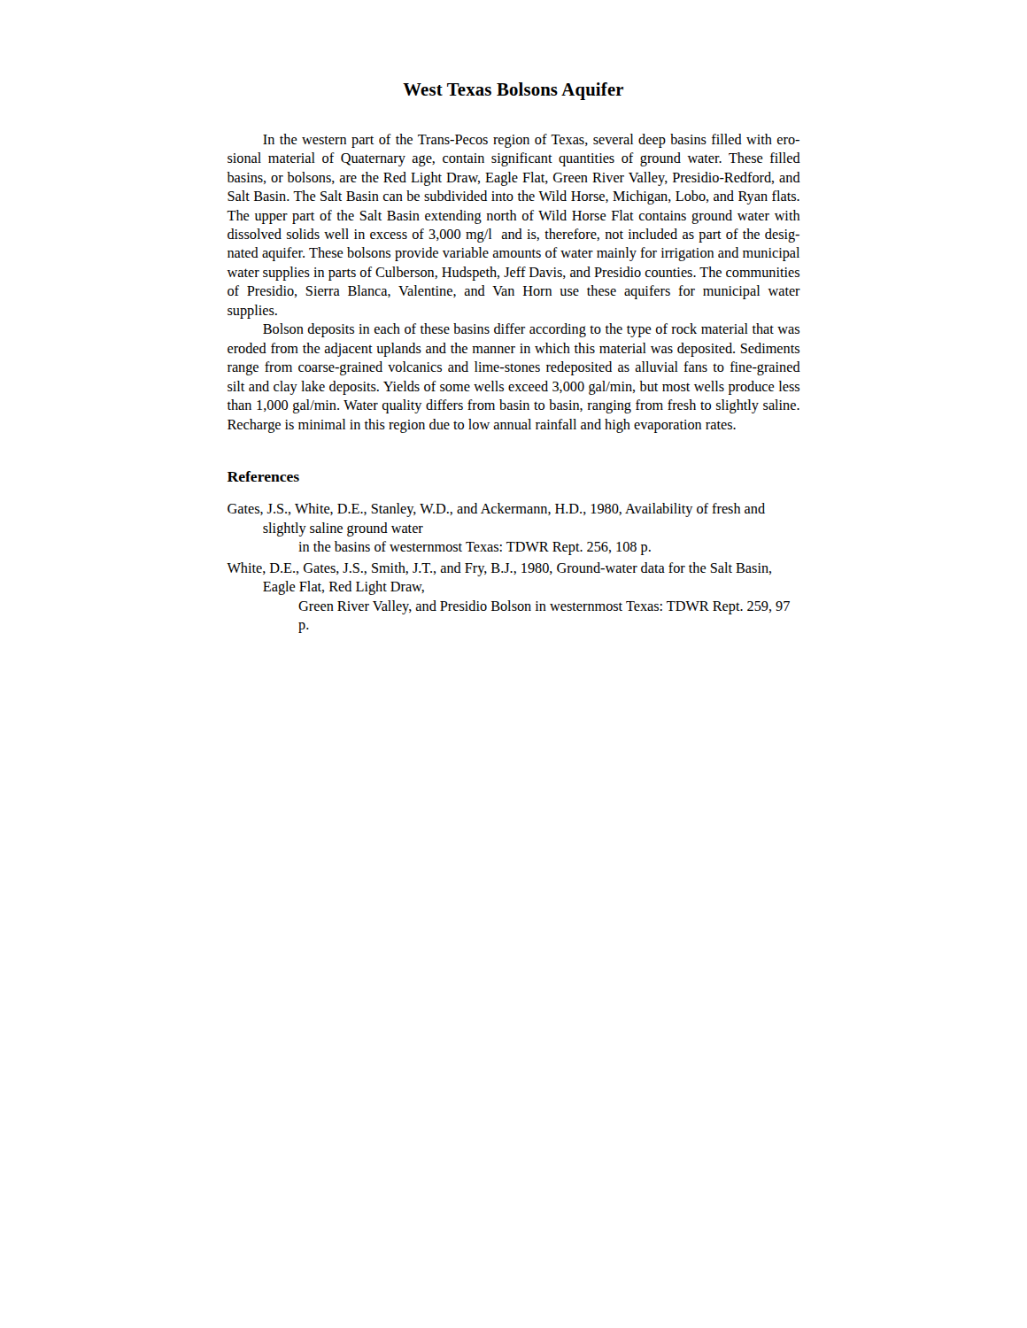West Texas Bolsons Aquifer
In the western part of the Trans-Pecos region of Texas, several deep basins filled with erosional material of Quaternary age, contain significant quantities of ground water. These filled basins, or bolsons, are the Red Light Draw, Eagle Flat, Green River Valley, Presidio-Redford, and Salt Basin. The Salt Basin can be subdivided into the Wild Horse, Michigan, Lobo, and Ryan flats. The upper part of the Salt Basin extending north of Wild Horse Flat contains ground water with dissolved solids well in excess of 3,000 mg/l and is, therefore, not included as part of the designated aquifer. These bolsons provide variable amounts of water mainly for irrigation and municipal water supplies in parts of Culberson, Hudspeth, Jeff Davis, and Presidio counties. The communities of Presidio, Sierra Blanca, Valentine, and Van Horn use these aquifers for municipal water supplies.
Bolson deposits in each of these basins differ according to the type of rock material that was eroded from the adjacent uplands and the manner in which this material was deposited. Sediments range from coarse-grained volcanics and lime-stones redeposited as alluvial fans to fine-grained silt and clay lake deposits. Yields of some wells exceed 3,000 gal/min, but most wells produce less than 1,000 gal/min. Water quality differs from basin to basin, ranging from fresh to slightly saline. Recharge is minimal in this region due to low annual rainfall and high evaporation rates.
References
Gates, J.S., White, D.E., Stanley, W.D., and Ackermann, H.D., 1980, Availability of fresh and slightly saline ground waterin the basins of westernmost Texas: TDWR Rept. 256, 108 p.
White, D.E., Gates, J.S., Smith, J.T., and Fry, B.J., 1980, Ground-water data for the Salt Basin, Eagle Flat, Red Light Draw,Green River Valley, and Presidio Bolson in westernmost Texas: TDWR Rept. 259, 97 p.